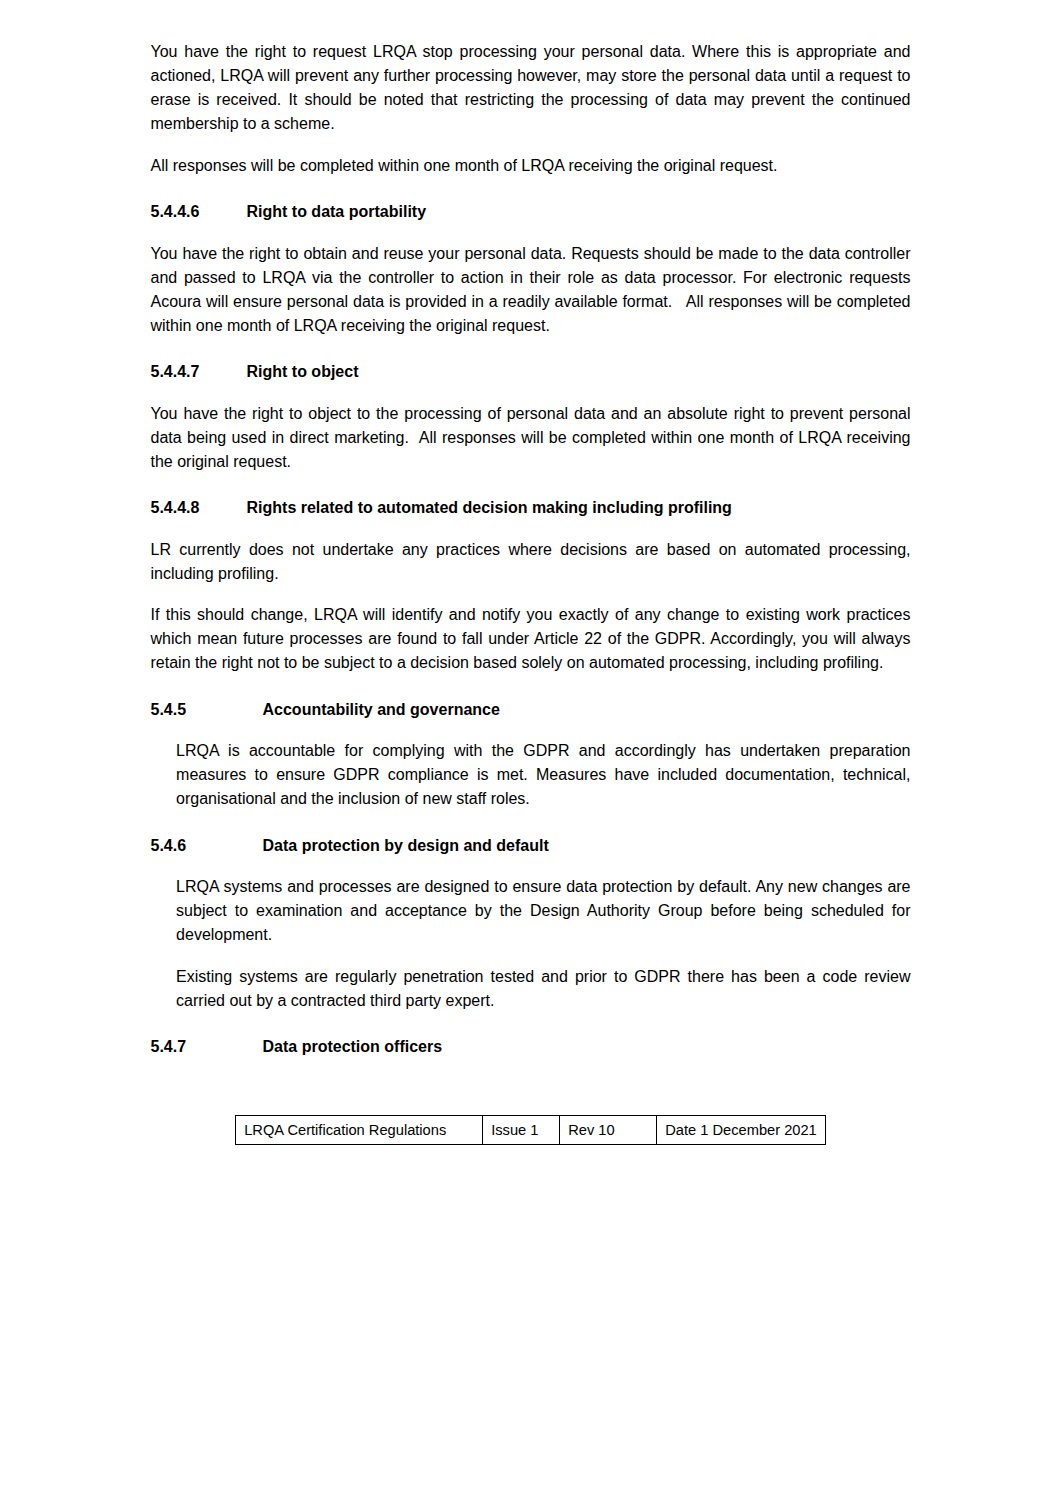You have the right to request LRQA stop processing your personal data. Where this is appropriate and actioned, LRQA will prevent any further processing however, may store the personal data until a request to erase is received. It should be noted that restricting the processing of data may prevent the continued membership to a scheme.
All responses will be completed within one month of LRQA receiving the original request.
5.4.4.6 Right to data portability
You have the right to obtain and reuse your personal data. Requests should be made to the data controller and passed to LRQA via the controller to action in their role as data processor. For electronic requests Acoura will ensure personal data is provided in a readily available format. All responses will be completed within one month of LRQA receiving the original request.
5.4.4.7 Right to object
You have the right to object to the processing of personal data and an absolute right to prevent personal data being used in direct marketing. All responses will be completed within one month of LRQA receiving the original request.
5.4.4.8 Rights related to automated decision making including profiling
LR currently does not undertake any practices where decisions are based on automated processing, including profiling.
If this should change, LRQA will identify and notify you exactly of any change to existing work practices which mean future processes are found to fall under Article 22 of the GDPR. Accordingly, you will always retain the right not to be subject to a decision based solely on automated processing, including profiling.
5.4.5 Accountability and governance
LRQA is accountable for complying with the GDPR and accordingly has undertaken preparation measures to ensure GDPR compliance is met. Measures have included documentation, technical, organisational and the inclusion of new staff roles.
5.4.6 Data protection by design and default
LRQA systems and processes are designed to ensure data protection by default. Any new changes are subject to examination and acceptance by the Design Authority Group before being scheduled for development.
Existing systems are regularly penetration tested and prior to GDPR there has been a code review carried out by a contracted third party expert.
5.4.7 Data protection officers
| LRQA Certification Regulations | Issue 1 | Rev 10 | Date 1 December 2021 |